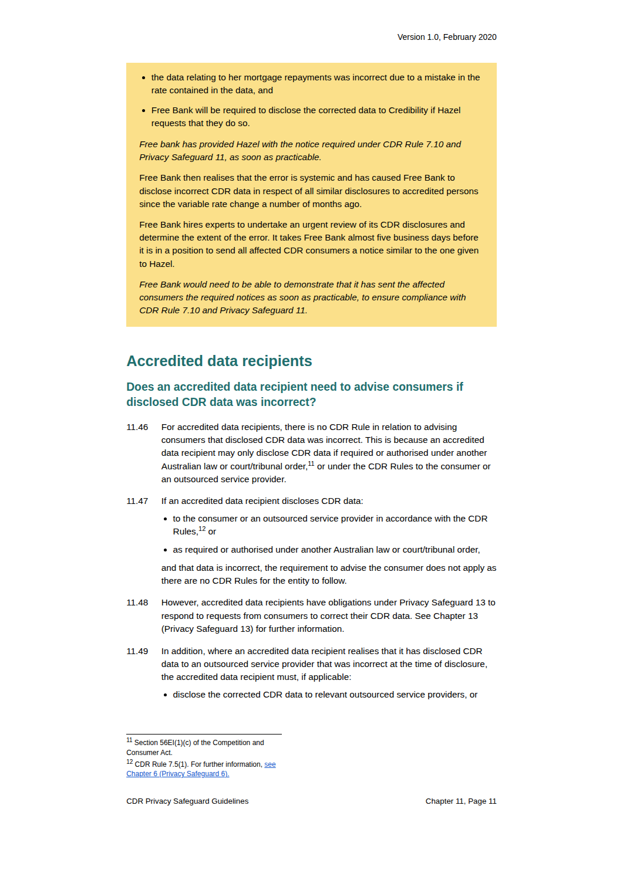Version 1.0, February 2020
the data relating to her mortgage repayments was incorrect due to a mistake in the rate contained in the data, and
Free Bank will be required to disclose the corrected data to Credibility if Hazel requests that they do so.
Free bank has provided Hazel with the notice required under CDR Rule 7.10 and Privacy Safeguard 11, as soon as practicable.
Free Bank then realises that the error is systemic and has caused Free Bank to disclose incorrect CDR data in respect of all similar disclosures to accredited persons since the variable rate change a number of months ago.
Free Bank hires experts to undertake an urgent review of its CDR disclosures and determine the extent of the error. It takes Free Bank almost five business days before it is in a position to send all affected CDR consumers a notice similar to the one given to Hazel.
Free Bank would need to be able to demonstrate that it has sent the affected consumers the required notices as soon as practicable, to ensure compliance with CDR Rule 7.10 and Privacy Safeguard 11.
Accredited data recipients
Does an accredited data recipient need to advise consumers if disclosed CDR data was incorrect?
11.46
For accredited data recipients, there is no CDR Rule in relation to advising consumers that disclosed CDR data was incorrect. This is because an accredited data recipient may only disclose CDR data if required or authorised under another Australian law or court/tribunal order,11 or under the CDR Rules to the consumer or an outsourced service provider.
11.47
If an accredited data recipient discloses CDR data:
to the consumer or an outsourced service provider in accordance with the CDR Rules,12 or
as required or authorised under another Australian law or court/tribunal order,
and that data is incorrect, the requirement to advise the consumer does not apply as there are no CDR Rules for the entity to follow.
11.48
However, accredited data recipients have obligations under Privacy Safeguard 13 to respond to requests from consumers to correct their CDR data. See Chapter 13 (Privacy Safeguard 13) for further information.
11.49
In addition, where an accredited data recipient realises that it has disclosed CDR data to an outsourced service provider that was incorrect at the time of disclosure, the accredited data recipient must, if applicable:
disclose the corrected CDR data to relevant outsourced service providers, or
11 Section 56EI(1)(c) of the Competition and Consumer Act.
12 CDR Rule 7.5(1). For further information, see Chapter 6 (Privacy Safeguard 6).
CDR Privacy Safeguard Guidelines
Chapter 11, Page 11